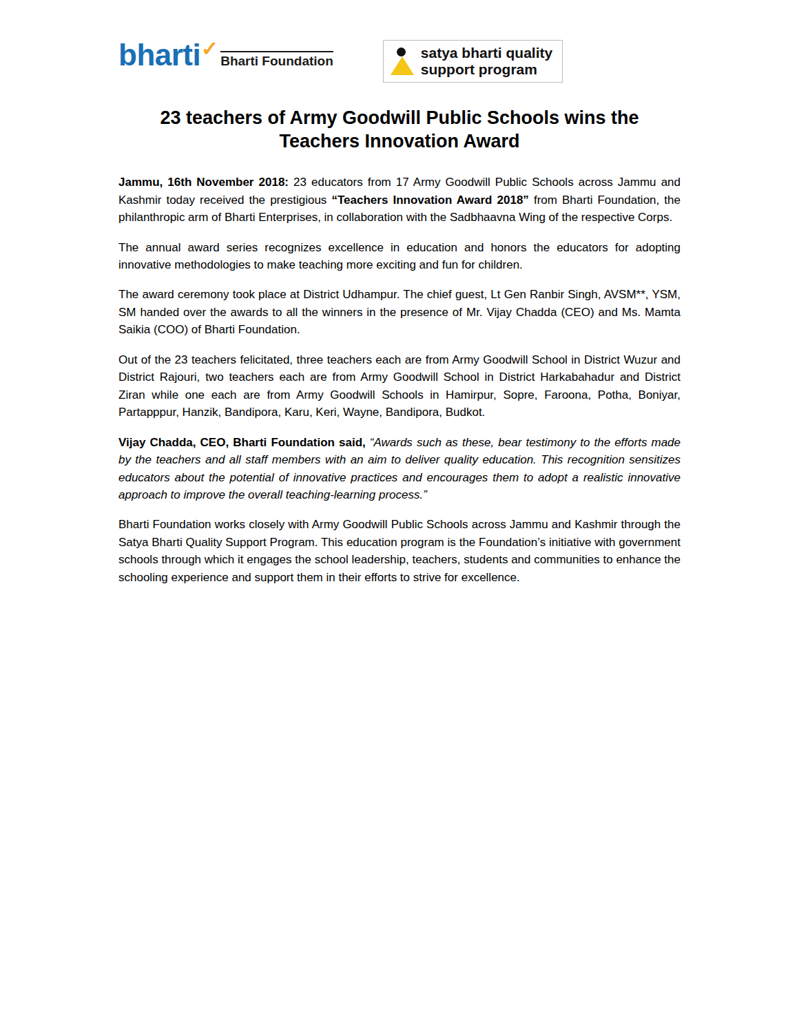bharti✓
Bharti Foundation
satya bharti quality
support program
23 teachers of Army Goodwill Public Schools wins the Teachers Innovation Award
Jammu, 16th November 2018: 23 educators from 17 Army Goodwill Public Schools across Jammu and Kashmir today received the prestigious “Teachers Innovation Award 2018” from Bharti Foundation, the philanthropic arm of Bharti Enterprises, in collaboration with the Sadbhaavna Wing of the respective Corps.
The annual award series recognizes excellence in education and honors the educators for adopting innovative methodologies to make teaching more exciting and fun for children.
The award ceremony took place at District Udhampur. The chief guest, Lt Gen Ranbir Singh, AVSM**, YSM, SM handed over the awards to all the winners in the presence of Mr. Vijay Chadda (CEO) and Ms. Mamta Saikia (COO) of Bharti Foundation.
Out of the 23 teachers felicitated, three teachers each are from Army Goodwill School in District Wuzur and District Rajouri, two teachers each are from Army Goodwill School in District Harkabahadur and District Ziran while one each are from Army Goodwill Schools in Hamirpur, Sopre, Faroona, Potha, Boniyar, Partapppur, Hanzik, Bandipora, Karu, Keri, Wayne, Bandipora, Budkot.
Vijay Chadda, CEO, Bharti Foundation said, “Awards such as these, bear testimony to the efforts made by the teachers and all staff members with an aim to deliver quality education. This recognition sensitizes educators about the potential of innovative practices and encourages them to adopt a realistic innovative approach to improve the overall teaching-learning process.”
Bharti Foundation works closely with Army Goodwill Public Schools across Jammu and Kashmir through the Satya Bharti Quality Support Program. This education program is the Foundation’s initiative with government schools through which it engages the school leadership, teachers, students and communities to enhance the schooling experience and support them in their efforts to strive for excellence.